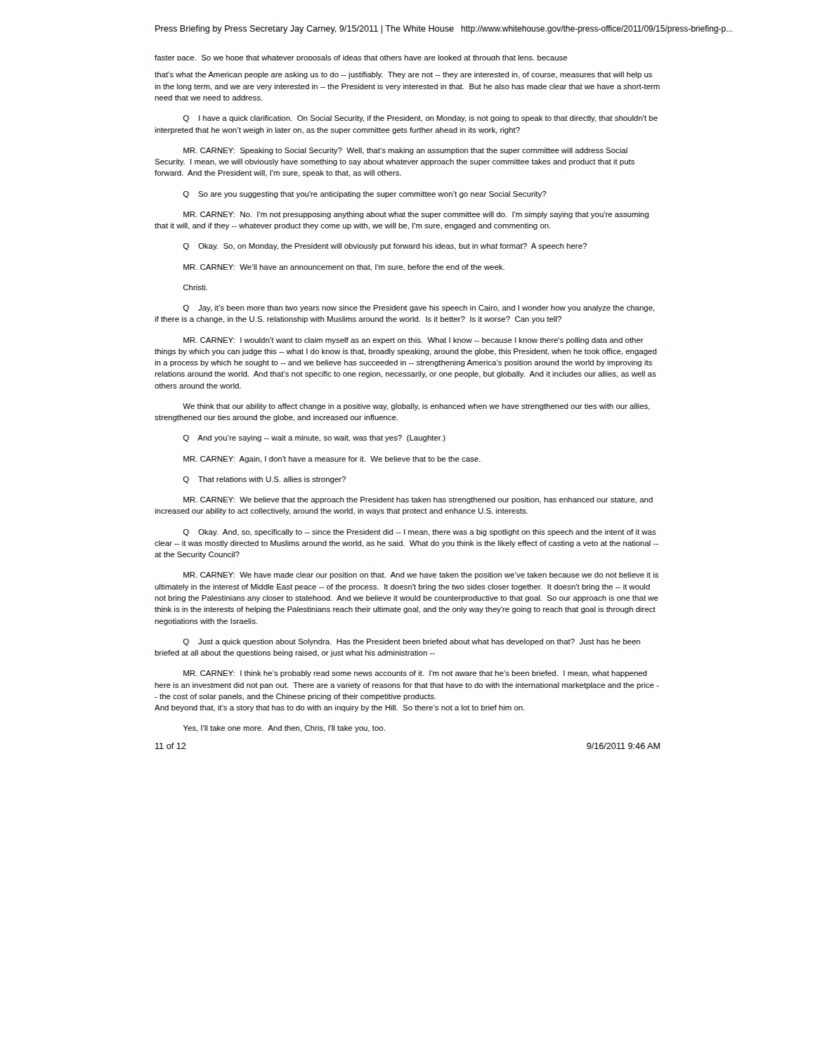Press Briefing by Press Secretary Jay Carney, 9/15/2011 | The White House http://www.whitehouse.gov/the-press-office/2011/09/15/press-briefing-p...
faster pace. So we hope that whatever proposals of ideas that others have are looked at through that lens, because
that’s what the American people are asking us to do -- justifiably. They are not -- they are interested in, of course, measures that will help us in the long term, and we are very interested in -- the President is very interested in that. But he also has made clear that we have a short-term need that we need to address.
Q I have a quick clarification. On Social Security, if the President, on Monday, is not going to speak to that directly, that shouldn't be interpreted that he won’t weigh in later on, as the super committee gets further ahead in its work, right?
MR. CARNEY: Speaking to Social Security? Well, that’s making an assumption that the super committee will address Social Security. I mean, we will obviously have something to say about whatever approach the super committee takes and product that it puts forward. And the President will, I'm sure, speak to that, as will others.
Q So are you suggesting that you're anticipating the super committee won’t go near Social Security?
MR. CARNEY: No. I'm not presupposing anything about what the super committee will do. I'm simply saying that you're assuming that it will, and if they -- whatever product they come up with, we will be, I'm sure, engaged and commenting on.
Q Okay. So, on Monday, the President will obviously put forward his ideas, but in what format? A speech here?
MR. CARNEY: We’ll have an announcement on that, I'm sure, before the end of the week.
Christi.
Q Jay, it’s been more than two years now since the President gave his speech in Cairo, and I wonder how you analyze the change, if there is a change, in the U.S. relationship with Muslims around the world. Is it better? Is it worse? Can you tell?
MR. CARNEY: I wouldn’t want to claim myself as an expert on this. What I know -- because I know there's polling data and other things by which you can judge this -- what I do know is that, broadly speaking, around the globe, this President, when he took office, engaged in a process by which he sought to -- and we believe has succeeded in -- strengthening America’s position around the world by improving its relations around the world. And that’s not specific to one region, necessarily, or one people, but globally. And it includes our allies, as well as others around the world.
We think that our ability to affect change in a positive way, globally, is enhanced when we have strengthened our ties with our allies, strengthened our ties around the globe, and increased our influence.
Q And you’re saying -- wait a minute, so wait, was that yes? (Laughter.)
MR. CARNEY: Again, I don't have a measure for it. We believe that to be the case.
Q That relations with U.S. allies is stronger?
MR. CARNEY: We believe that the approach the President has taken has strengthened our position, has enhanced our stature, and increased our ability to act collectively, around the world, in ways that protect and enhance U.S. interests.
Q Okay. And, so, specifically to -- since the President did -- I mean, there was a big spotlight on this speech and the intent of it was clear -- it was mostly directed to Muslims around the world, as he said. What do you think is the likely effect of casting a veto at the national -- at the Security Council?
MR. CARNEY: We have made clear our position on that. And we have taken the position we’ve taken because we do not believe it is ultimately in the interest of Middle East peace -- of the process. It doesn't bring the two sides closer together. It doesn't bring the -- it would not bring the Palestinians any closer to statehood. And we believe it would be counterproductive to that goal. So our approach is one that we think is in the interests of helping the Palestinians reach their ultimate goal, and the only way they're going to reach that goal is through direct negotiations with the Israelis.
Q Just a quick question about Solyndra. Has the President been briefed about what has developed on that? Just has he been briefed at all about the questions being raised, or just what his administration --
MR. CARNEY: I think he’s probably read some news accounts of it. I'm not aware that he’s been briefed. I mean, what happened here is an investment did not pan out. There are a variety of reasons for that that have to do with the international marketplace and the price -- the cost of solar panels, and the Chinese pricing of their competitive products.
And beyond that, it’s a story that has to do with an inquiry by the Hill. So there’s not a lot to brief him on.
Yes, I'll take one more. And then, Chris, I'll take you, too.
11 of 12 9/16/2011 9:46 AM